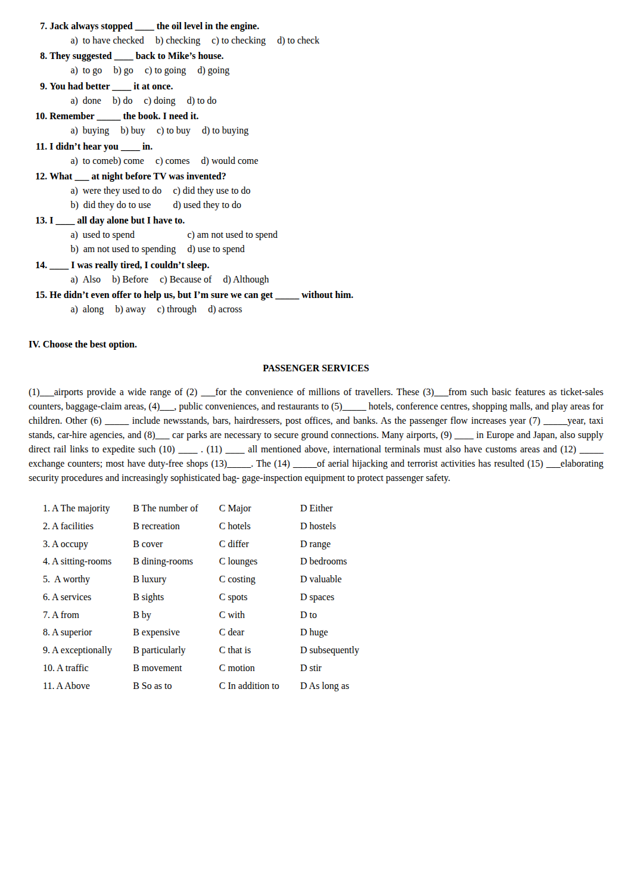Jack always stopped ____ the oil level in the engine.
| a) to have checked | b) checking | c) to checking | d) to check |
They suggested ____ back to Mike’s house.
| a) to go | b) go | c) to going | d) going |
You had better ____ it at once.
| a) done | b) do | c) doing | d) to do |
Remember _____ the book. I need it.
| a) buying | b) buy | c) to buy | d) to buying |
I didn’t hear you ____ in.
| a) to comeb) come | c) comes | d) would come |
What ___ at night before TV was invented?
| a) were they used to do | c) did they use to do |
| b) did they do to use | d) used they to do |
I ____ all day alone but I have to.
| a) used to spend | c) am not used to spend |
| b) am not used to spending | d) use to spend |
____ I was really tired, I couldn’t sleep.
| a) Also | b) Before | c) Because of | d) Although |
He didn’t even offer to help us, but I’m sure we can get _____ without him.
| a) along | b) away | c) through | d) across |
IV. Choose the best option.
PASSENGER SERVICES
(1)___airports provide a wide range of (2) ___for the convenience of millions of travellers. These (3)___from such basic features as ticket-sales counters, baggage-claim areas, (4)___, public conveniences, and restaurants to (5)_____ hotels, conference centres, shopping malls, and play areas for children. Other (6) _____ include newsstands, bars, hairdressers, post offices, and banks. As the passenger flow increases year (7) _____year, taxi stands, car-hire agencies, and (8)___ car parks are necessary to secure ground connections. Many airports, (9) ____ in Europe and Japan, also supply direct rail links to expedite such (10) ____ . (11) ____ all mentioned above, international terminals must also have customs areas and (12) _____ exchange counters; most have duty-free shops (13)_____. The (14) _____of aerial hijacking and terrorist activities has resulted (15) ___elaborating security procedures and increasingly sophisticated bag- gage-inspection equipment to protect passenger safety.
| 1. A The majority | B The number of | C Major | D Either |
| 2. A facilities | B recreation | C hotels | D hostels |
| 3. A occupy | B cover | C differ | D range |
| 4. A sitting-rooms | B dining-rooms | C lounges | D bedrooms |
| 5. A worthy | B luxury | C costing | D valuable |
| 6. A services | B sights | C spots | D spaces |
| 7. A from | B by | C with | D to |
| 8. A superior | B expensive | C dear | D huge |
| 9. A exceptionally | B particularly | C that is | D subsequently |
| 10. A traffic | B movement | C motion | D stir |
| 11. A Above | B So as to | C In addition to | D As long as |